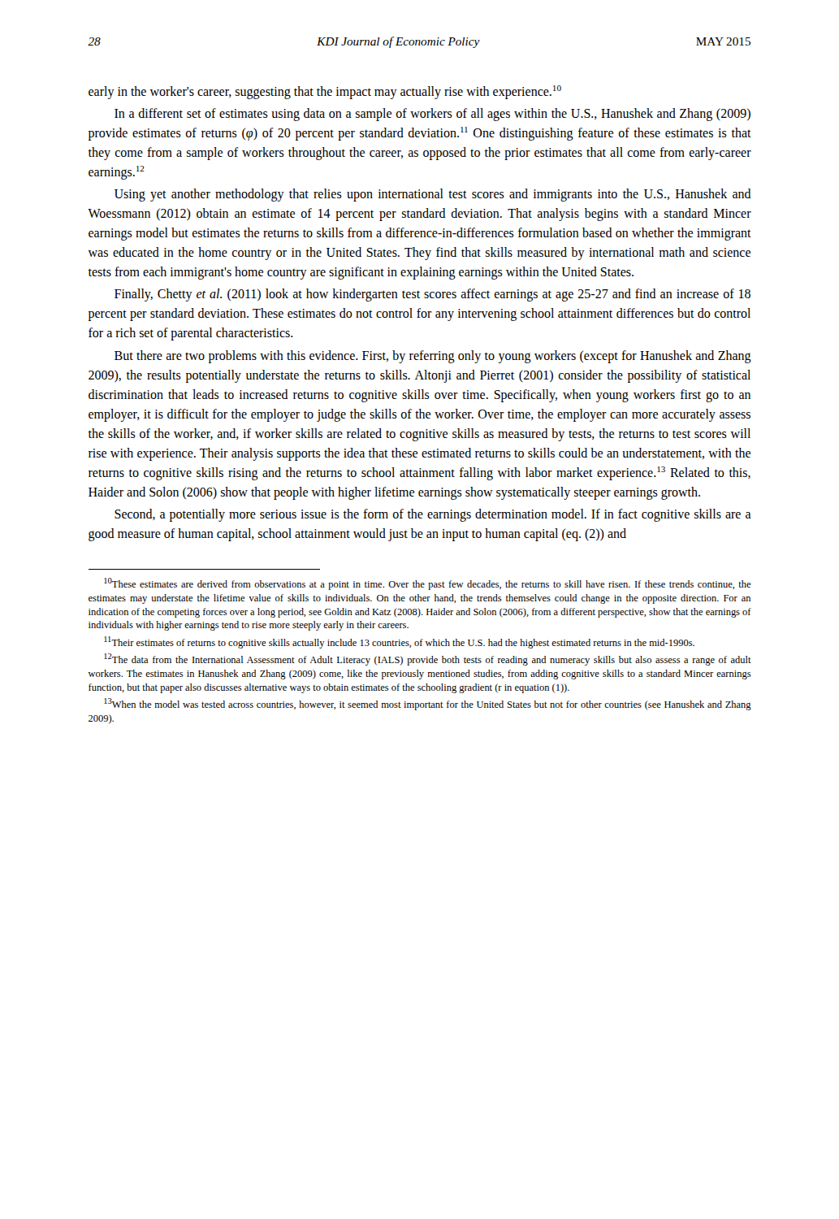28 KDI Journal of Economic Policy MAY 2015
early in the worker's career, suggesting that the impact may actually rise with experience.10
In a different set of estimates using data on a sample of workers of all ages within the U.S., Hanushek and Zhang (2009) provide estimates of returns (φ) of 20 percent per standard deviation.11 One distinguishing feature of these estimates is that they come from a sample of workers throughout the career, as opposed to the prior estimates that all come from early-career earnings.12
Using yet another methodology that relies upon international test scores and immigrants into the U.S., Hanushek and Woessmann (2012) obtain an estimate of 14 percent per standard deviation. That analysis begins with a standard Mincer earnings model but estimates the returns to skills from a difference-in-differences formulation based on whether the immigrant was educated in the home country or in the United States. They find that skills measured by international math and science tests from each immigrant's home country are significant in explaining earnings within the United States.
Finally, Chetty et al. (2011) look at how kindergarten test scores affect earnings at age 25-27 and find an increase of 18 percent per standard deviation. These estimates do not control for any intervening school attainment differences but do control for a rich set of parental characteristics.
But there are two problems with this evidence. First, by referring only to young workers (except for Hanushek and Zhang 2009), the results potentially understate the returns to skills. Altonji and Pierret (2001) consider the possibility of statistical discrimination that leads to increased returns to cognitive skills over time. Specifically, when young workers first go to an employer, it is difficult for the employer to judge the skills of the worker. Over time, the employer can more accurately assess the skills of the worker, and, if worker skills are related to cognitive skills as measured by tests, the returns to test scores will rise with experience. Their analysis supports the idea that these estimated returns to skills could be an understatement, with the returns to cognitive skills rising and the returns to school attainment falling with labor market experience.13 Related to this, Haider and Solon (2006) show that people with higher lifetime earnings show systematically steeper earnings growth.
Second, a potentially more serious issue is the form of the earnings determination model. If in fact cognitive skills are a good measure of human capital, school attainment would just be an input to human capital (eq. (2)) and
10These estimates are derived from observations at a point in time. Over the past few decades, the returns to skill have risen. If these trends continue, the estimates may understate the lifetime value of skills to individuals. On the other hand, the trends themselves could change in the opposite direction. For an indication of the competing forces over a long period, see Goldin and Katz (2008). Haider and Solon (2006), from a different perspective, show that the earnings of individuals with higher earnings tend to rise more steeply early in their careers.
11Their estimates of returns to cognitive skills actually include 13 countries, of which the U.S. had the highest estimated returns in the mid-1990s.
12The data from the International Assessment of Adult Literacy (IALS) provide both tests of reading and numeracy skills but also assess a range of adult workers. The estimates in Hanushek and Zhang (2009) come, like the previously mentioned studies, from adding cognitive skills to a standard Mincer earnings function, but that paper also discusses alternative ways to obtain estimates of the schooling gradient (r in equation (1)).
13When the model was tested across countries, however, it seemed most important for the United States but not for other countries (see Hanushek and Zhang 2009).